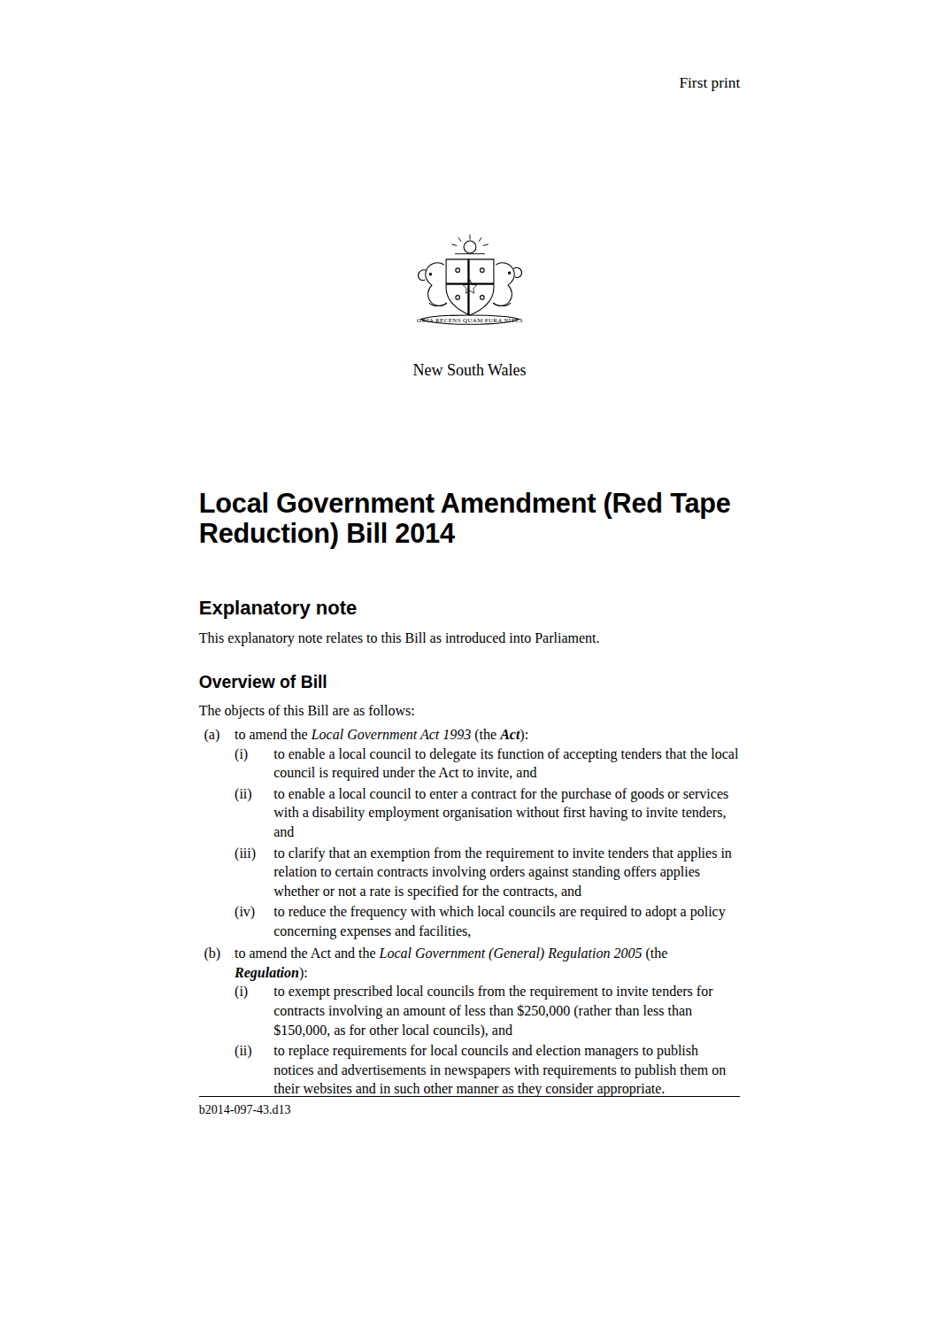First print
ORTA RECENS QUAM PURA NITES
New South Wales
Local Government Amendment (Red Tape Reduction) Bill 2014
Explanatory note
This explanatory note relates to this Bill as introduced into Parliament.
Overview of Bill
The objects of this Bill are as follows:
(a) to amend the Local Government Act 1993 (the Act):
(i) to enable a local council to delegate its function of accepting tenders that the local council is required under the Act to invite, and
(ii) to enable a local council to enter a contract for the purchase of goods or services with a disability employment organisation without first having to invite tenders, and
(iii) to clarify that an exemption from the requirement to invite tenders that applies in relation to certain contracts involving orders against standing offers applies whether or not a rate is specified for the contracts, and
(iv) to reduce the frequency with which local councils are required to adopt a policy concerning expenses and facilities,
(b) to amend the Act and the Local Government (General) Regulation 2005 (the Regulation):
(i) to exempt prescribed local councils from the requirement to invite tenders for contracts involving an amount of less than $250,000 (rather than less than $150,000, as for other local councils), and
(ii) to replace requirements for local councils and election managers to publish notices and advertisements in newspapers with requirements to publish them on their websites and in such other manner as they consider appropriate.
b2014-097-43.d13